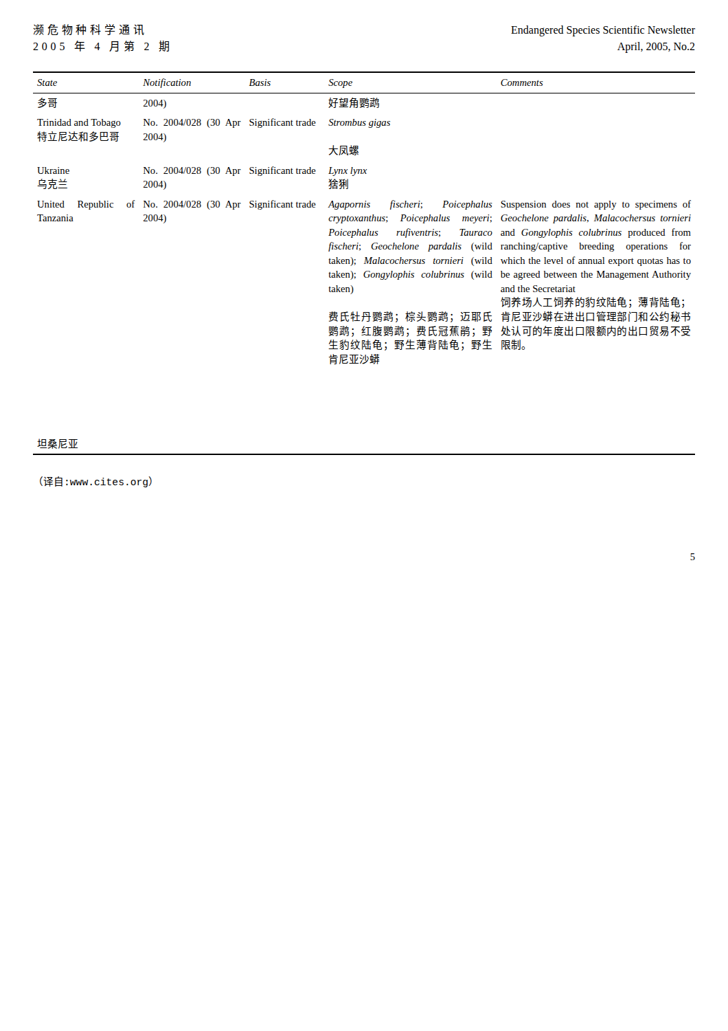濒危物种科学通讯
2005 年 4 月第 2 期
Endangered Species Scientific Newsletter
April, 2005, No.2
| State | Notification | Basis | Scope | Comments |
| --- | --- | --- | --- | --- |
| 多哥 | 2004) | | 好望角鹦鹉 | |
| Trinidad and Tobago 特立尼达和多巴哥 | No. 2004/028 (30 Apr 2004) | Significant trade | Strombus gigas 大凤螺 | |
| Ukraine 乌克兰 | No. 2004/028 (30 Apr 2004) | Significant trade | Lynx lynx 猞猁 | |
| United Republic of Tanzania 坦桑尼亚 | No. 2004/028 (30 Apr 2004) | Significant trade | Agapornis fischeri ; Poicephalus cryptoxanthus ; Poicephalus meyeri ; Poicephalus rufiventris ; Tauraco fischeri ; Geochelone pardalis (wild taken) ; Malacochersus tornieri (wild taken) ; Gongylophis colubrinus (wild taken) 费氏牡丹鹦鹉；棕头鹦鹉；迈耶氏鹦鹉；红腹鹦鹉；费氏冠蕉鹃；野生豹纹陆龟；野生薄背陆龟；野生肯尼亚沙蟒 | Suspension does not apply to specimens of Geochelone pardalis , Malacochersus tornieri and Gongylophis colubrinus produced from ranching/captive breeding operations for which the level of annual export quotas has to be agreed between the Management Authority and the Secretariat 饲养场人工饲养的豹纹陆龟；薄背陆龟；肯尼亚沙蟒在进出口管理部门和公约秘书处认可的年度出口限额内的出口贸易不受限制。 |
（译自:www.cites.org）
5